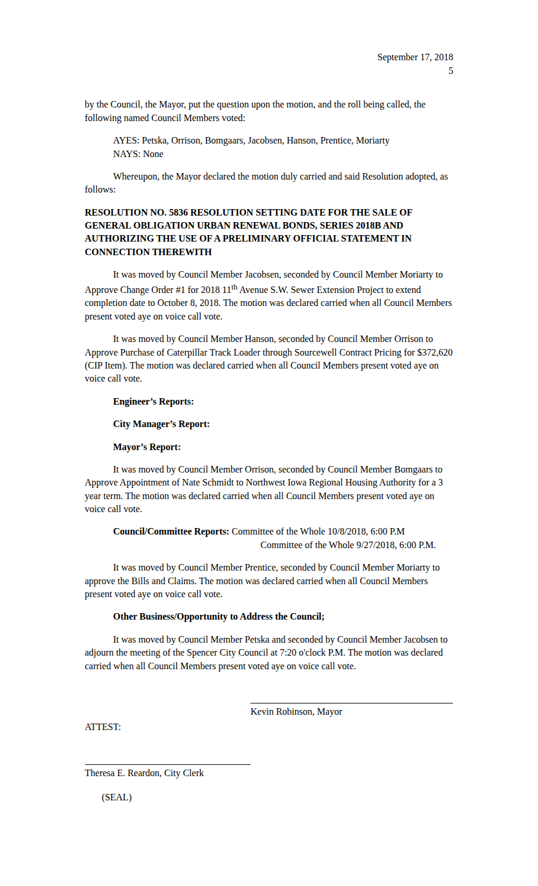September 17, 2018 5
by the Council, the Mayor, put the question upon the motion, and the roll being called, the following named Council Members voted:
AYES: Petska, Orrison, Bomgaars, Jacobsen, Hanson, Prentice, Moriarty
NAYS: None
Whereupon, the Mayor declared the motion duly carried and said Resolution adopted, as follows:
RESOLUTION NO. 5836 RESOLUTION SETTING DATE FOR THE SALE OF GENERAL OBLIGATION URBAN RENEWAL BONDS, SERIES 2018B AND AUTHORIZING THE USE OF A PRELIMINARY OFFICIAL STATEMENT IN CONNECTION THEREWITH
It was moved by Council Member Jacobsen, seconded by Council Member Moriarty to Approve Change Order #1 for 2018 11th Avenue S.W. Sewer Extension Project to extend completion date to October 8, 2018. The motion was declared carried when all Council Members present voted aye on voice call vote.
It was moved by Council Member Hanson, seconded by Council Member Orrison to Approve Purchase of Caterpillar Track Loader through Sourcewell Contract Pricing for $372,620 (CIP Item). The motion was declared carried when all Council Members present voted aye on voice call vote.
Engineer’s Reports:
City Manager’s Report:
Mayor’s Report:
It was moved by Council Member Orrison, seconded by Council Member Bomgaars to Approve Appointment of Nate Schmidt to Northwest Iowa Regional Housing Authority for a 3 year term. The motion was declared carried when all Council Members present voted aye on voice call vote.
Council/Committee Reports: Committee of the Whole 10/8/2018, 6:00 P.M Committee of the Whole 9/27/2018, 6:00 P.M.
It was moved by Council Member Prentice, seconded by Council Member Moriarty to approve the Bills and Claims. The motion was declared carried when all Council Members present voted aye on voice call vote.
Other Business/Opportunity to Address the Council;
It was moved by Council Member Petska and seconded by Council Member Jacobsen to adjourn the meeting of the Spencer City Council at 7:20 o'clock P.M. The motion was declared carried when all Council Members present voted aye on voice call vote.
Kevin Robinson, Mayor
ATTEST:
Theresa E. Reardon, City Clerk
(SEAL)